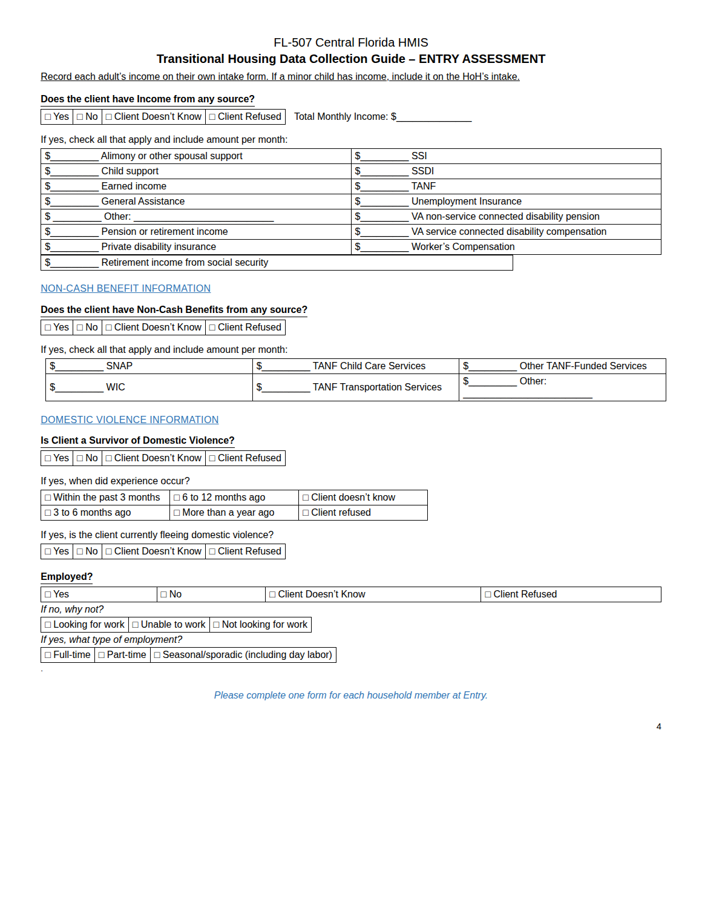FL-507 Central Florida HMIS
Transitional Housing Data Collection Guide – ENTRY ASSESSMENT
Record each adult’s income on their own intake form. If a minor child has income, include it on the HoH’s intake.
Does the client have Income from any source?
| □ Yes | □ No | □ Client Doesn’t Know | □ Client Refused |
Total Monthly Income: $______________
If yes, check all that apply and include amount per month:
| $_________ Alimony or other spousal support | $_________ SSI |
| $_________ Child support | $_________ SSDI |
| $_________ Earned income | $_________ TANF |
| $_________ General Assistance | $_________ Unemployment Insurance |
| $ _________ Other: __________________________ | $_________ VA non-service connected disability pension |
| $_________ Pension or retirement income | $_________ VA service connected disability compensation |
| $_________ Private disability insurance | $_________ Worker’s Compensation |
| $_________ Retirement income from social security |
NON-CASH BENEFIT INFORMATION
Does the client have Non-Cash Benefits from any source?
| □ Yes | □ No | □ Client Doesn’t Know | □ Client Refused |
If yes, check all that apply and include amount per month:
| $_________ SNAP | $_________ TANF Child Care Services | $_________ Other TANF-Funded Services |
| $_________ WIC | $_________ TANF Transportation Services | $_________ Other: ________________________ |
DOMESTIC VIOLENCE INFORMATION
Is Client a Survivor of Domestic Violence?
| □ Yes | □ No | □ Client Doesn’t Know | □ Client Refused |
If yes, when did experience occur?
| □ Within the past 3 months | □ 6 to 12 months ago | □ Client doesn’t know |
| □ 3 to 6 months ago | □ More than a year ago | □ Client refused |
If yes, is the client currently fleeing domestic violence?
| □ Yes | □ No | □ Client Doesn’t Know | □ Client Refused |
Employed?
| □ Yes | □ No | □ Client Doesn’t Know | □ Client Refused |
If no, why not?
| □ Looking for work | □ Unable to work | □ Not looking for work |
If yes, what type of employment?
| □ Full-time | □ Part-time | □ Seasonal/sporadic (including day labor) |
.
Please complete one form for each household member at Entry.
4